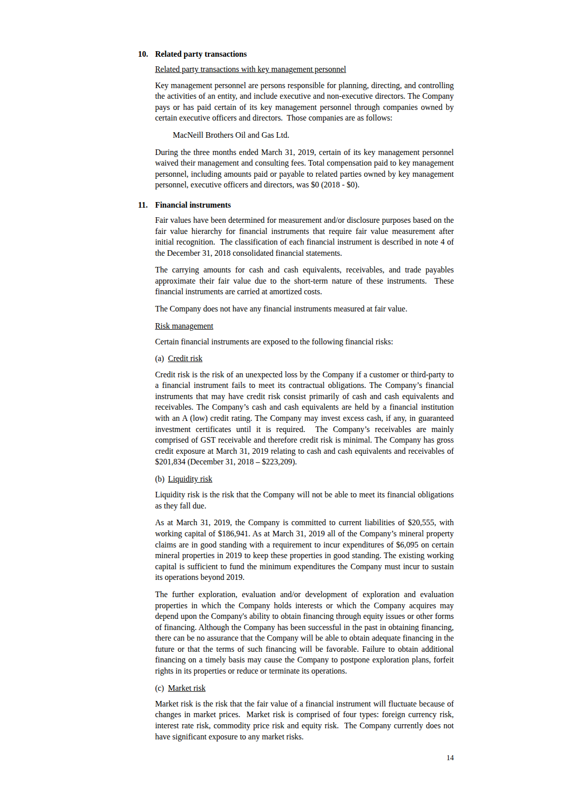10. Related party transactions
Related party transactions with key management personnel
Key management personnel are persons responsible for planning, directing, and controlling the activities of an entity, and include executive and non-executive directors. The Company pays or has paid certain of its key management personnel through companies owned by certain executive officers and directors. Those companies are as follows:
MacNeill Brothers Oil and Gas Ltd.
During the three months ended March 31, 2019, certain of its key management personnel waived their management and consulting fees. Total compensation paid to key management personnel, including amounts paid or payable to related parties owned by key management personnel, executive officers and directors, was $0 (2018 - $0).
11. Financial instruments
Fair values have been determined for measurement and/or disclosure purposes based on the fair value hierarchy for financial instruments that require fair value measurement after initial recognition. The classification of each financial instrument is described in note 4 of the December 31, 2018 consolidated financial statements.
The carrying amounts for cash and cash equivalents, receivables, and trade payables approximate their fair value due to the short-term nature of these instruments. These financial instruments are carried at amortized costs.
The Company does not have any financial instruments measured at fair value.
Risk management
Certain financial instruments are exposed to the following financial risks:
(a) Credit risk
Credit risk is the risk of an unexpected loss by the Company if a customer or third-party to a financial instrument fails to meet its contractual obligations. The Company’s financial instruments that may have credit risk consist primarily of cash and cash equivalents and receivables. The Company’s cash and cash equivalents are held by a financial institution with an A (low) credit rating. The Company may invest excess cash, if any, in guaranteed investment certificates until it is required. The Company’s receivables are mainly comprised of GST receivable and therefore credit risk is minimal. The Company has gross credit exposure at March 31, 2019 relating to cash and cash equivalents and receivables of $201,834 (December 31, 2018 – $223,209).
(b) Liquidity risk
Liquidity risk is the risk that the Company will not be able to meet its financial obligations as they fall due.
As at March 31, 2019, the Company is committed to current liabilities of $20,555, with working capital of $186,941. As at March 31, 2019 all of the Company’s mineral property claims are in good standing with a requirement to incur expenditures of $6,095 on certain mineral properties in 2019 to keep these properties in good standing. The existing working capital is sufficient to fund the minimum expenditures the Company must incur to sustain its operations beyond 2019.
The further exploration, evaluation and/or development of exploration and evaluation properties in which the Company holds interests or which the Company acquires may depend upon the Company's ability to obtain financing through equity issues or other forms of financing. Although the Company has been successful in the past in obtaining financing, there can be no assurance that the Company will be able to obtain adequate financing in the future or that the terms of such financing will be favorable. Failure to obtain additional financing on a timely basis may cause the Company to postpone exploration plans, forfeit rights in its properties or reduce or terminate its operations.
(c) Market risk
Market risk is the risk that the fair value of a financial instrument will fluctuate because of changes in market prices. Market risk is comprised of four types: foreign currency risk, interest rate risk, commodity price risk and equity risk. The Company currently does not have significant exposure to any market risks.
14